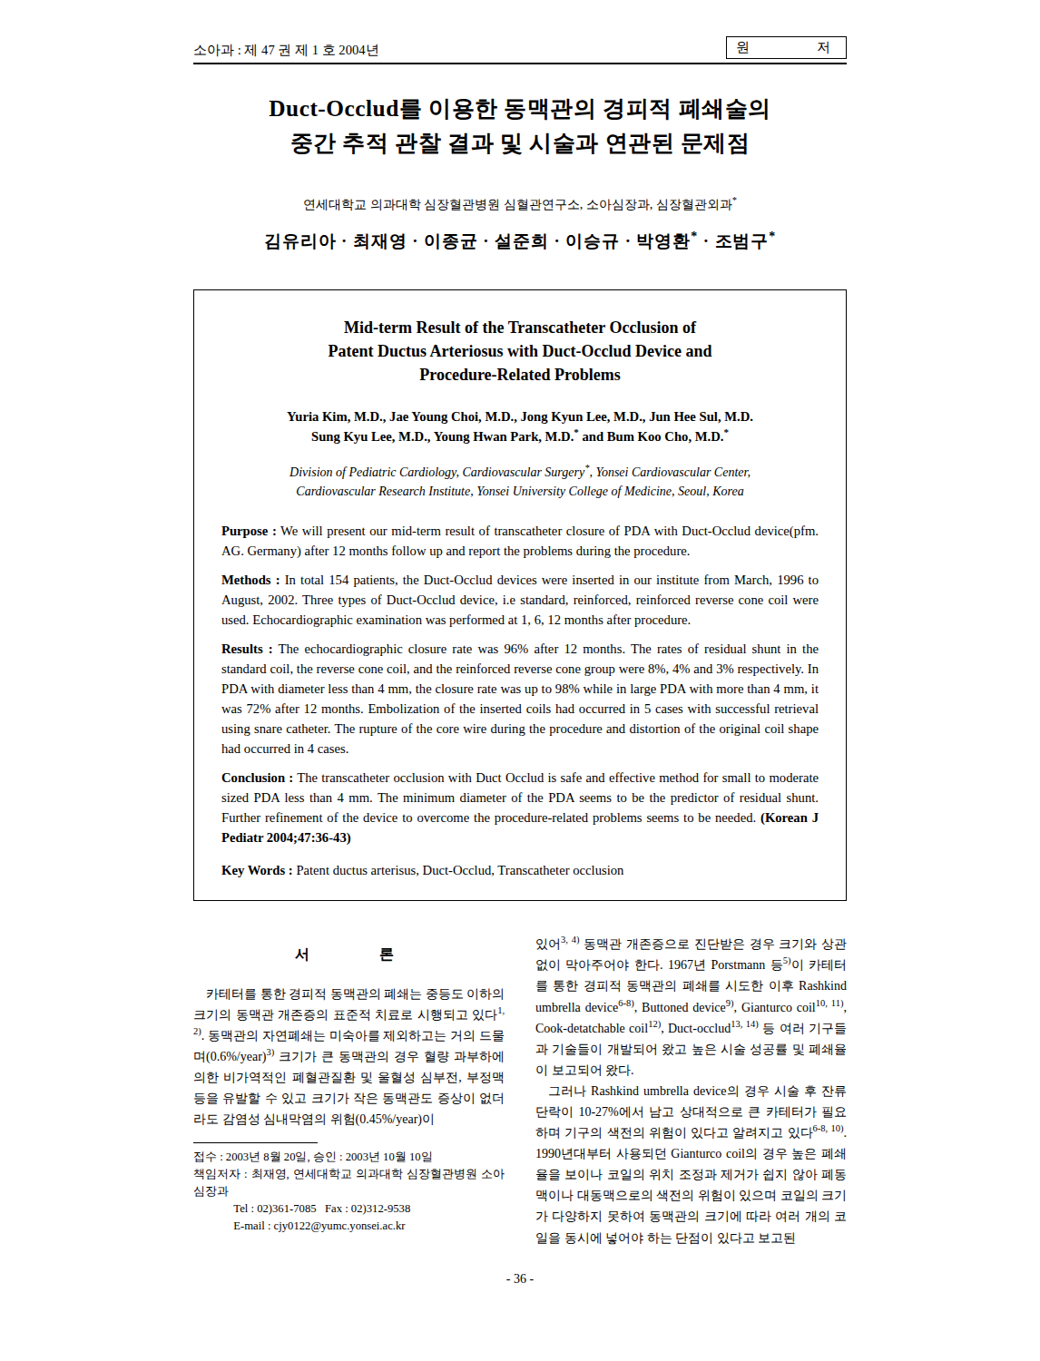소아과 : 제 47 권 제 1 호 2004년
원 저
Duct-Occlud를 이용한 동맥관의 경피적 폐쇄술의
중간 추적 관찰 결과 및 시술과 연관된 문제점
연세대학교 의과대학 심장혈관병원 심혈관연구소, 소아심장과, 심장혈관외과*
김유리아 · 최재영 · 이종균 · 설준희 · 이승규 · 박영환* · 조범구*
Mid-term Result of the Transcatheter Occlusion of
Patent Ductus Arteriosus with Duct-Occlud Device and
Procedure-Related Problems
Yuria Kim, M.D., Jae Young Choi, M.D., Jong Kyun Lee, M.D., Jun Hee Sul, M.D.
Sung Kyu Lee, M.D., Young Hwan Park, M.D.* and Bum Koo Cho, M.D.*
Division of Pediatric Cardiology, Cardiovascular Surgery*, Yonsei Cardiovascular Center,
Cardiovascular Research Institute, Yonsei University College of Medicine, Seoul, Korea
Purpose : We will present our mid-term result of transcatheter closure of PDA with Duct-Occlud device(pfm. AG. Germany) after 12 months follow up and report the problems during the procedure.
Methods : In total 154 patients, the Duct-Occlud devices were inserted in our institute from March, 1996 to August, 2002. Three types of Duct-Occlud device, i.e standard, reinforced, reinforced reverse cone coil were used. Echocardiographic examination was performed at 1, 6, 12 months after procedure.
Results : The echocardiographic closure rate was 96% after 12 months. The rates of residual shunt in the standard coil, the reverse cone coil, and the reinforced reverse cone group were 8%, 4% and 3% respectively. In PDA with diameter less than 4 mm, the closure rate was up to 98% while in large PDA with more than 4 mm, it was 72% after 12 months. Embolization of the inserted coils had occurred in 5 cases with successful retrieval using snare catheter. The rupture of the core wire during the procedure and distortion of the original coil shape had occurred in 4 cases.
Conclusion : The transcatheter occlusion with Duct Occlud is safe and effective method for small to moderate sized PDA less than 4 mm. The minimum diameter of the PDA seems to be the predictor of residual shunt. Further refinement of the device to overcome the procedure-related problems seems to be needed. (Korean J Pediatr 2004;47:36-43)
Key Words : Patent ductus arterisus, Duct-Occlud, Transcatheter occlusion
서 론
카테터를 통한 경피적 동맥관의 폐쇄는 중등도 이하의 크기의 동맥관 개존증의 표준적 치료로 시행되고 있다1, 2). 동맥관의 자연폐쇄는 미숙아를 제외하고는 거의 드물며(0.6%/year)3) 크기가 큰 동맥관의 경우 혈량 과부하에 의한 비가역적인 폐혈관질환 및 울혈성 심부전, 부정맥 등을 유발할 수 있고 크기가 작은 동맥관도 증상이 없더라도 감염성 심내막염의 위험(0.45%/year)이
접수 : 2003년 8월 20일, 승인 : 2003년 10월 10일
책임저자 : 최재영, 연세대학교 의과대학 심장혈관병원 소아 심장과
Tel : 02)361-7085 Fax : 02)312-9538
E-mail : cjy0122@yumc.yonsei.ac.kr
있어3, 4) 동맥관 개존증으로 진단받은 경우 크기와 상관없이 막아주어야 한다. 1967년 Porstmann 등5)이 카테터를 통한 경피적 동맥관의 폐쇄를 시도한 이후 Rashkind umbrella device6-8), Buttoned device9), Gianturco coil10, 11), Cook-detatchable coil12), Duct-occlud13, 14) 등 여러 기구들과 기술들이 개발되어 왔고 높은 시술 성공률 및 폐쇄율이 보고되어 왔다.
그러나 Rashkind umbrella device의 경우 시술 후 잔류단락이 10-27%에서 남고 상대적으로 큰 카테터가 필요하며 기구의 색전의 위험이 있다고 알려지고 있다6-8, 10). 1990년대부터 사용되던 Gianturco coil의 경우 높은 폐쇄율을 보이나 코일의 위치 조정과 제거가 쉽지 않아 폐동맥이나 대동맥으로의 색전의 위험이 있으며 코일의 크기가 다양하지 못하여 동맥관의 크기에 따라 여러 개의 코일을 동시에 넣어야 하는 단점이 있다고 보고된
- 36 -